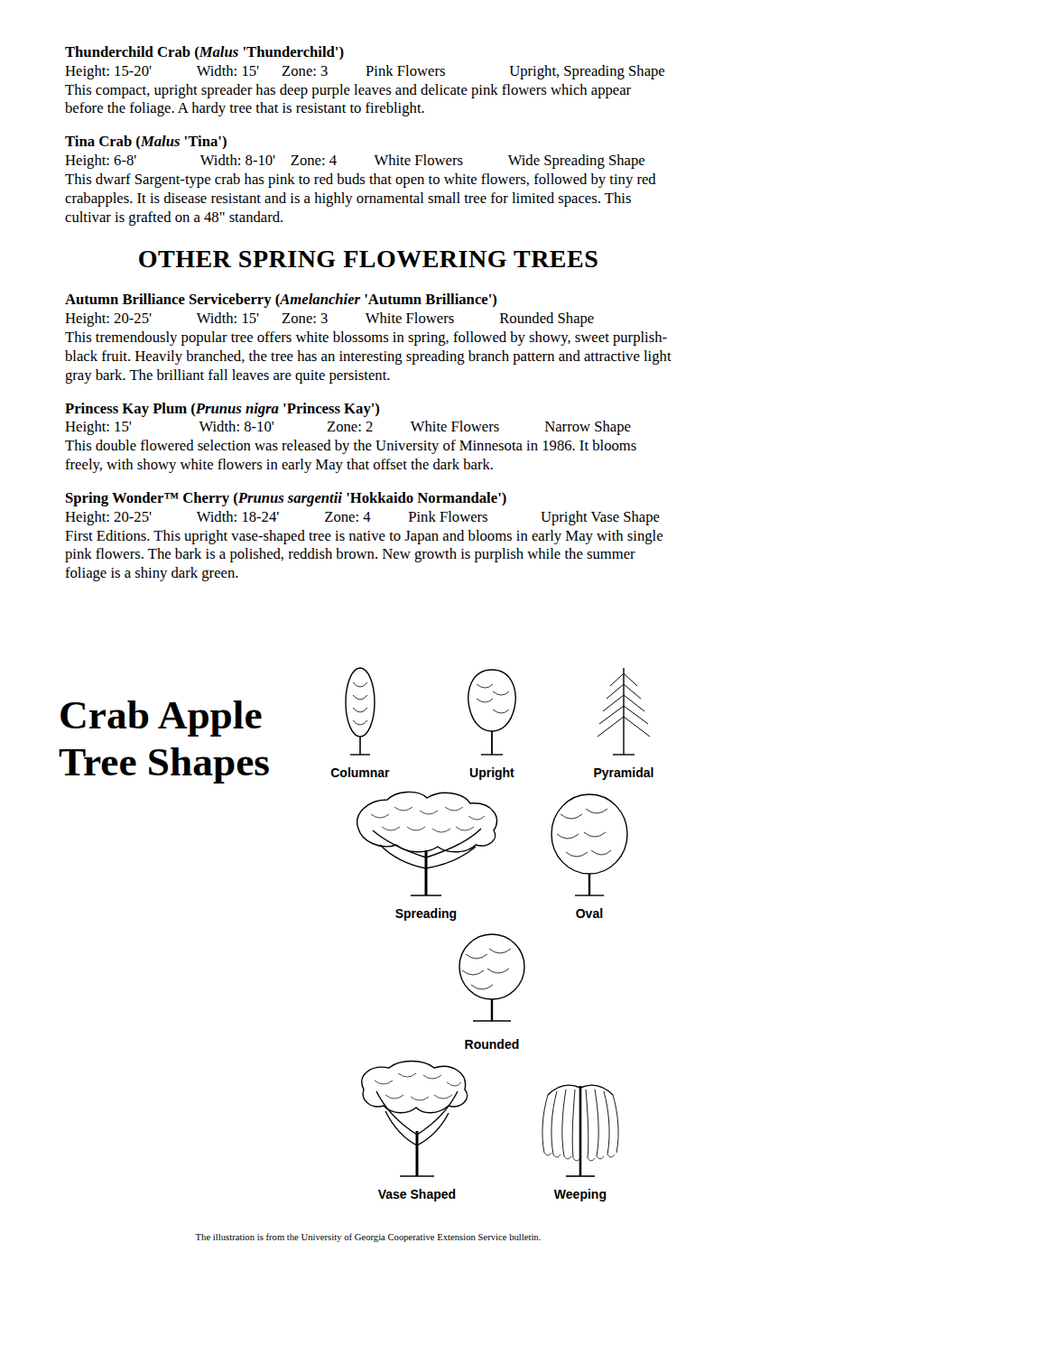Thunderchild Crab (Malus 'Thunderchild')
Height: 15-20' Width: 15' Zone: 3 Pink Flowers Upright, Spreading Shape
This compact, upright spreader has deep purple leaves and delicate pink flowers which appear before the foliage. A hardy tree that is resistant to fireblight.
Tina Crab (Malus 'Tina')
Height: 6-8' Width: 8-10' Zone: 4 White Flowers Wide Spreading Shape
This dwarf Sargent-type crab has pink to red buds that open to white flowers, followed by tiny red crabapples. It is disease resistant and is a highly ornamental small tree for limited spaces. This cultivar is grafted on a 48" standard.
OTHER SPRING FLOWERING TREES
Autumn Brilliance Serviceberry (Amelanchier 'Autumn Brilliance')
Height: 20-25' Width: 15' Zone: 3 White Flowers Rounded Shape
This tremendously popular tree offers white blossoms in spring, followed by showy, sweet purplish-black fruit. Heavily branched, the tree has an interesting spreading branch pattern and attractive light gray bark. The brilliant fall leaves are quite persistent.
Princess Kay Plum (Prunus nigra 'Princess Kay')
Height: 15' Width: 8-10' Zone: 2 White Flowers Narrow Shape
This double flowered selection was released by the University of Minnesota in 1986. It blooms freely, with showy white flowers in early May that offset the dark bark.
Spring Wonder™ Cherry (Prunus sargentii 'Hokkaido Normandale')
Height: 20-25' Width: 18-24' Zone: 4 Pink Flowers Upright Vase Shape
First Editions. This upright vase-shaped tree is native to Japan and blooms in early May with single pink flowers. The bark is a polished, reddish brown. New growth is purplish while the summer foliage is a shiny dark green.
Crab Apple
Tree Shapes
Columnar
Upright
Pyramidal
Spreading
Oval
Rounded
Vase Shaped
Weeping
The illustration is from the University of Georgia Cooperative Extension Service bulletin.